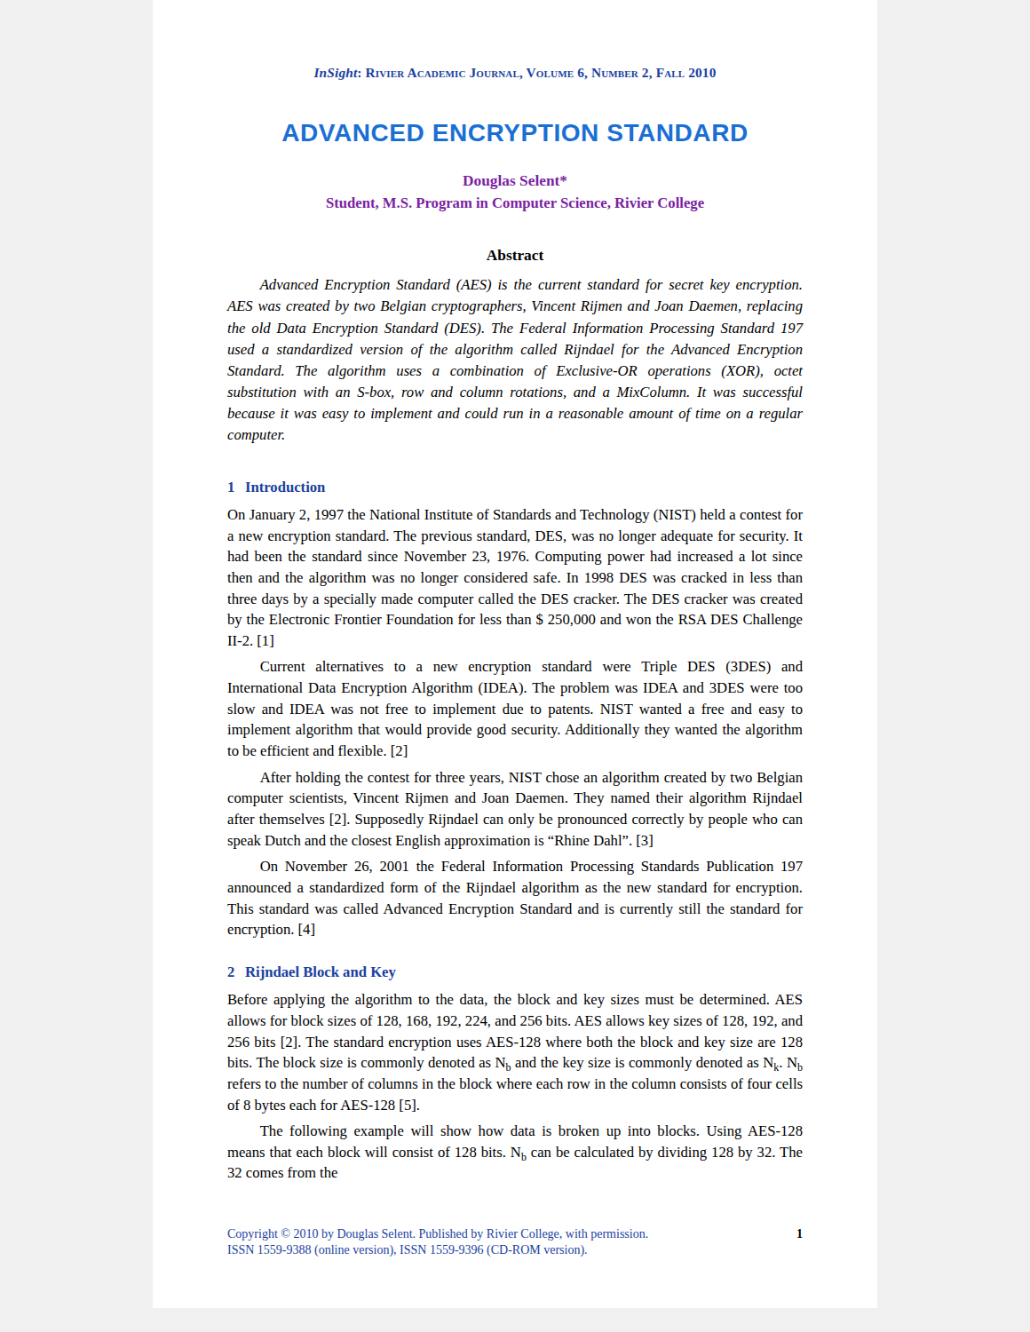InSight: Rivier Academic Journal, Volume 6, Number 2, Fall 2010
ADVANCED ENCRYPTION STANDARD
Douglas Selent*
Student, M.S. Program in Computer Science, Rivier College
Abstract
Advanced Encryption Standard (AES) is the current standard for secret key encryption. AES was created by two Belgian cryptographers, Vincent Rijmen and Joan Daemen, replacing the old Data Encryption Standard (DES). The Federal Information Processing Standard 197 used a standardized version of the algorithm called Rijndael for the Advanced Encryption Standard. The algorithm uses a combination of Exclusive-OR operations (XOR), octet substitution with an S-box, row and column rotations, and a MixColumn. It was successful because it was easy to implement and could run in a reasonable amount of time on a regular computer.
1 Introduction
On January 2, 1997 the National Institute of Standards and Technology (NIST) held a contest for a new encryption standard. The previous standard, DES, was no longer adequate for security. It had been the standard since November 23, 1976. Computing power had increased a lot since then and the algorithm was no longer considered safe. In 1998 DES was cracked in less than three days by a specially made computer called the DES cracker. The DES cracker was created by the Electronic Frontier Foundation for less than $ 250,000 and won the RSA DES Challenge II-2. [1]
Current alternatives to a new encryption standard were Triple DES (3DES) and International Data Encryption Algorithm (IDEA). The problem was IDEA and 3DES were too slow and IDEA was not free to implement due to patents. NIST wanted a free and easy to implement algorithm that would provide good security. Additionally they wanted the algorithm to be efficient and flexible. [2]
After holding the contest for three years, NIST chose an algorithm created by two Belgian computer scientists, Vincent Rijmen and Joan Daemen. They named their algorithm Rijndael after themselves [2]. Supposedly Rijndael can only be pronounced correctly by people who can speak Dutch and the closest English approximation is “Rhine Dahl”. [3]
On November 26, 2001 the Federal Information Processing Standards Publication 197 announced a standardized form of the Rijndael algorithm as the new standard for encryption. This standard was called Advanced Encryption Standard and is currently still the standard for encryption. [4]
2 Rijndael Block and Key
Before applying the algorithm to the data, the block and key sizes must be determined. AES allows for block sizes of 128, 168, 192, 224, and 256 bits. AES allows key sizes of 128, 192, and 256 bits [2]. The standard encryption uses AES-128 where both the block and key size are 128 bits. The block size is commonly denoted as Nb and the key size is commonly denoted as Nk. Nb refers to the number of columns in the block where each row in the column consists of four cells of 8 bytes each for AES-128 [5].
The following example will show how data is broken up into blocks. Using AES-128 means that each block will consist of 128 bits. Nb can be calculated by dividing 128 by 32. The 32 comes from the
1 Copyright © 2010 by Douglas Selent. Published by Rivier College, with permission.
ISSN 1559-9388 (online version), ISSN 1559-9396 (CD-ROM version).